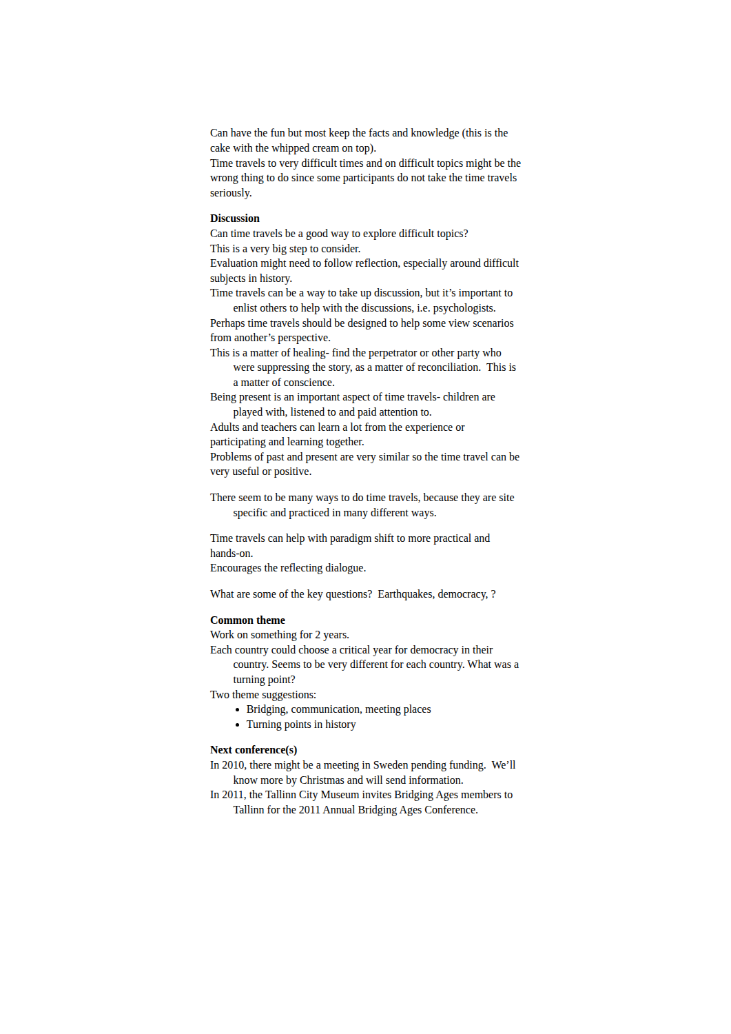Can have the fun but most keep the facts and knowledge (this is the cake with the whipped cream on top).
Time travels to very difficult times and on difficult topics might be the wrong thing to do since some participants do not take the time travels seriously.
Discussion
Can time travels be a good way to explore difficult topics?
This is a very big step to consider.
Evaluation might need to follow reflection, especially around difficult subjects in history.
Time travels can be a way to take up discussion, but it’s important to enlist others to help with the discussions, i.e. psychologists.
Perhaps time travels should be designed to help some view scenarios from another’s perspective.
This is a matter of healing- find the perpetrator or other party who were suppressing the story, as a matter of reconciliation. This is a matter of conscience.
Being present is an important aspect of time travels- children are played with, listened to and paid attention to.
Adults and teachers can learn a lot from the experience or participating and learning together.
Problems of past and present are very similar so the time travel can be very useful or positive.
There seem to be many ways to do time travels, because they are site specific and practiced in many different ways.
Time travels can help with paradigm shift to more practical and hands-on.
Encourages the reflecting dialogue.
What are some of the key questions? Earthquakes, democracy, ?
Common theme
Work on something for 2 years.
Each country could choose a critical year for democracy in their country. Seems to be very different for each country. What was a turning point?
Two theme suggestions:
Bridging, communication, meeting places
Turning points in history
Next conference(s)
In 2010, there might be a meeting in Sweden pending funding. We’ll know more by Christmas and will send information.
In 2011, the Tallinn City Museum invites Bridging Ages members to Tallinn for the 2011 Annual Bridging Ages Conference.